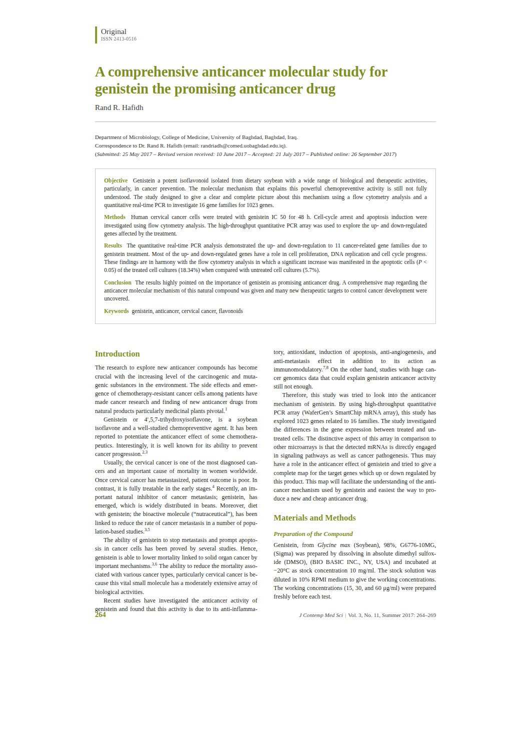Original
ISSN 2413-0516
A comprehensive anticancer molecular study for genistein the promising anticancer drug
Rand R. Hafidh
Department of Microbiology, College of Medicine, University of Baghdad, Baghdad, Iraq.
Correspondence to Dr. Rand R. Hafidh (email: randriadh@comed.uobaghdad.edu.iq).
(Submitted: 25 May 2017 – Revised version received: 10 June 2017 – Accepted: 21 July 2017 – Published online: 26 September 2017)
Objective Genistein a potent isoflavonoid isolated from dietary soybean with a wide range of biological and therapeutic activities, particularly, in cancer prevention. The molecular mechanism that explains this powerful chemopreventive activity is still not fully understood. The study designed to give a clear and complete picture about this mechanism using a flow cytometry analysis and a quantitative real-time PCR to investigate 16 gene families for 1023 genes.
Methods Human cervical cancer cells were treated with genistein IC 50 for 48 h. Cell-cycle arrest and apoptosis induction were investigated using flow cytometry analysis. The high-throughput quantitative PCR array was used to explore the up- and down-regulated genes affected by the treatment.
Results The quantitative real-time PCR analysis demonstrated the up- and down-regulation to 11 cancer-related gene families due to genistein treatment. Most of the up- and down-regulated genes have a role in cell proliferation, DNA replication and cell cycle progress. These findings are in harmony with the flow cytometry analysis in which a significant increase was manifested in the apoptotic cells (P < 0.05) of the treated cell cultures (18.34%) when compared with untreated cell cultures (5.7%).
Conclusion The results highly pointed on the importance of genistein as promising anticancer drug. A comprehensive map regarding the anticancer molecular mechanism of this natural compound was given and many new therapeutic targets to control cancer development were uncovered.
Keywords genistein, anticancer, cervical cancer, flavonoids
Introduction
The research to explore new anticancer compounds has become crucial with the increasing level of the carcinogenic and mutagenic substances in the environment. The side effects and emergence of chemotherapy-resistant cancer cells among patients have made cancer research and finding of new anticancer drugs from natural products particularly medicinal plants pivotal.1
Genistein or 4′,5,7-trihydroxyisoflavone, is a soybean isoflavone and a well-studied chemopreventive agent. It has been reported to potentiate the anticancer effect of some chemotherapeutics. Interestingly, it is well known for its ability to prevent cancer progression.2,3
Usually, the cervical cancer is one of the most diagnosed cancers and an important cause of mortality in women worldwide. Once cervical cancer has metastasized, patient outcome is poor. In contrast, it is fully treatable in the early stages.4 Recently, an important natural inhibitor of cancer metastasis; genistein, has emerged, which is widely distributed in beans. Moreover, diet with genistein; the bioactive molecule (“nutraceutical”), has been linked to reduce the rate of cancer metastasis in a number of population-based studies.3,5
The ability of genistein to stop metastasis and prompt apoptosis in cancer cells has been proved by several studies. Hence, genistein is able to lower mortality linked to solid organ cancer by important mechanisms.3,6 The ability to reduce the mortality associated with various cancer types, particularly cervical cancer is because this vital small molecule has a moderately extensive array of biological activities.
Recent studies have investigated the anticancer activity of genistein and found that this activity is due to its anti-inflammatory, antioxidant, induction of apoptosis, anti-angiogenesis, and anti-metastasis effect in addition to its action as immunomodulatory.7,8 On the other hand, studies with huge cancer genomics data that could explain genistein anticancer activity still not enough.
Therefore, this study was tried to look into the anticancer mechanism of genistein. By using high-throughput quantitative PCR array (WaferGen’s SmartChip mRNA array), this study has explored 1023 genes related to 16 families. The study investigated the differences in the gene expression between treated and untreated cells. The distinctive aspect of this array in comparison to other microarrays is that the detected mRNAs is directly engaged in signaling pathways as well as cancer pathogenesis. Thus may have a role in the anticancer effect of genistein and tried to give a complete map for the target genes which up or down regulated by this product. This map will facilitate the understanding of the anticancer mechanism used by genistein and easiest the way to produce a new and cheap anticancer drug.
Materials and Methods
Preparation of the Compound
Genistein, from Glycine max (Soybean), 98%, G6776-10MG, (Sigma) was prepared by dissolving in absolute dimethyl sulfoxide (DMSO), (BIO BASIC INC., NY, USA) and incubated at −20°C as stock concentration 10 mg/ml. The stock solution was diluted in 10% RPMI medium to give the working concentrations. The working concentrations (15, 30, and 60 μg/ml) were prepared freshly before each test.
264
J Contemp Med Sci|Vol. 3, No. 11, Summer 2017: 264–269